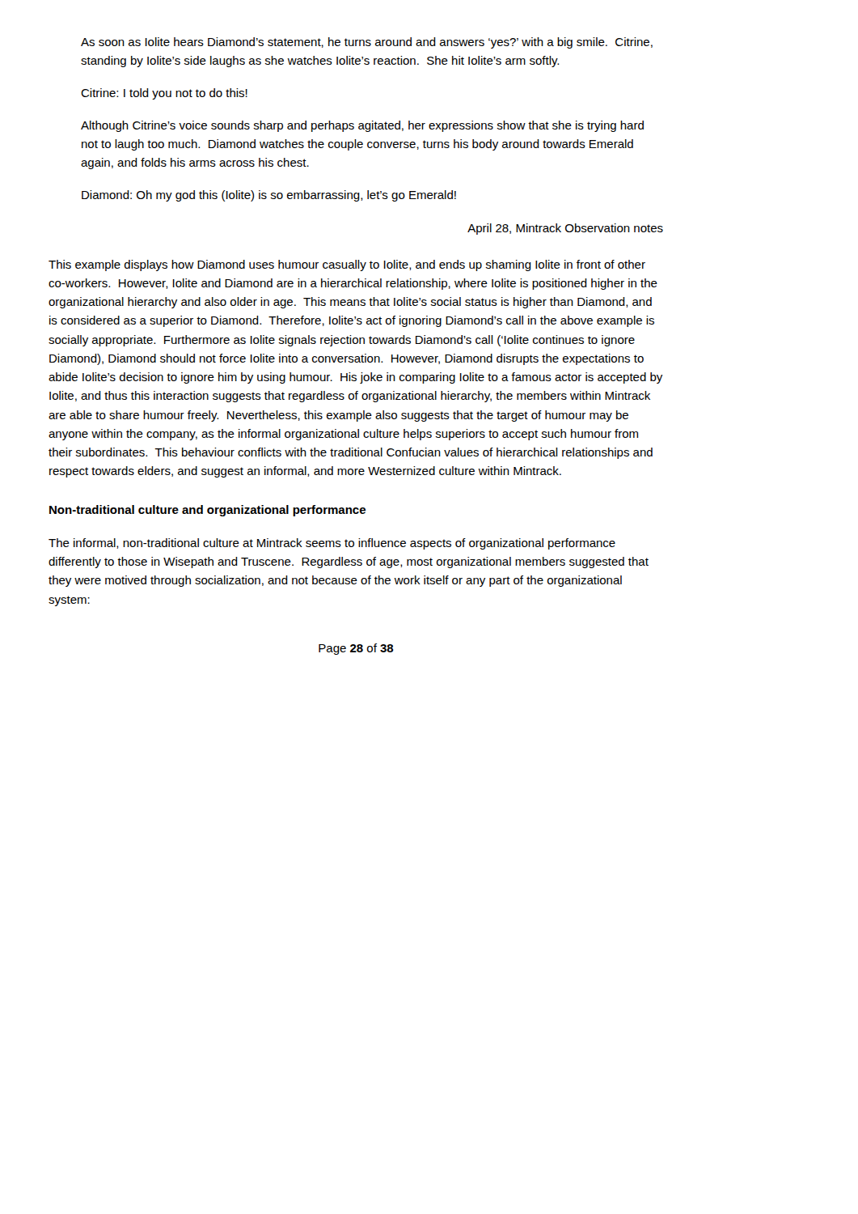As soon as Iolite hears Diamond’s statement, he turns around and answers ‘yes?’ with a big smile. Citrine, standing by Iolite’s side laughs as she watches Iolite’s reaction. She hit Iolite’s arm softly.
Citrine: I told you not to do this!
Although Citrine’s voice sounds sharp and perhaps agitated, her expressions show that she is trying hard not to laugh too much. Diamond watches the couple converse, turns his body around towards Emerald again, and folds his arms across his chest.
Diamond: Oh my god this (Iolite) is so embarrassing, let’s go Emerald!
April 28, Mintrack Observation notes
This example displays how Diamond uses humour casually to Iolite, and ends up shaming Iolite in front of other co-workers. However, Iolite and Diamond are in a hierarchical relationship, where Iolite is positioned higher in the organizational hierarchy and also older in age. This means that Iolite’s social status is higher than Diamond, and is considered as a superior to Diamond. Therefore, Iolite’s act of ignoring Diamond’s call in the above example is socially appropriate. Furthermore as Iolite signals rejection towards Diamond’s call (‘Iolite continues to ignore Diamond), Diamond should not force Iolite into a conversation. However, Diamond disrupts the expectations to abide Iolite’s decision to ignore him by using humour. His joke in comparing Iolite to a famous actor is accepted by Iolite, and thus this interaction suggests that regardless of organizational hierarchy, the members within Mintrack are able to share humour freely. Nevertheless, this example also suggests that the target of humour may be anyone within the company, as the informal organizational culture helps superiors to accept such humour from their subordinates. This behaviour conflicts with the traditional Confucian values of hierarchical relationships and respect towards elders, and suggest an informal, and more Westernized culture within Mintrack.
Non-traditional culture and organizational performance
The informal, non-traditional culture at Mintrack seems to influence aspects of organizational performance differently to those in Wisepath and Truscene. Regardless of age, most organizational members suggested that they were motived through socialization, and not because of the work itself or any part of the organizational system:
Page 28 of 38